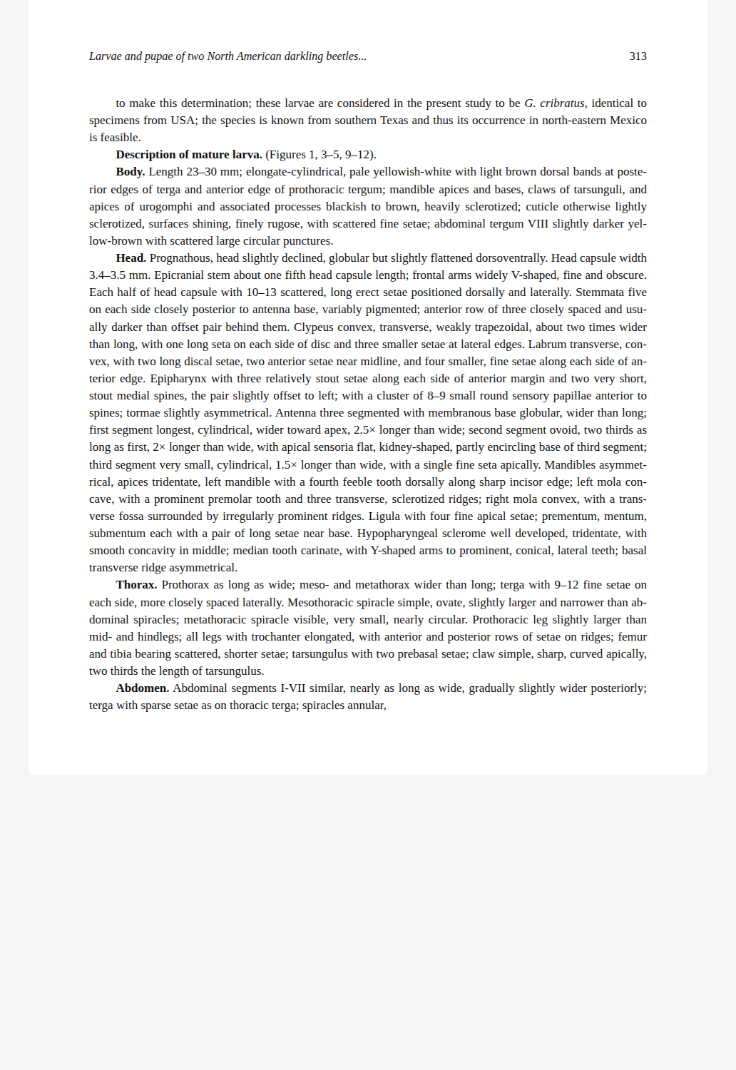Larvae and pupae of two North American darkling beetles... 313
to make this determination; these larvae are considered in the present study to be G. cribratus, identical to specimens from USA; the species is known from southern Texas and thus its occurrence in north-eastern Mexico is feasible.
Description of mature larva. (Figures 1, 3–5, 9–12).
Body. Length 23–30 mm; elongate-cylindrical, pale yellowish-white with light brown dorsal bands at posterior edges of terga and anterior edge of prothoracic tergum; mandible apices and bases, claws of tarsunguli, and apices of urogomphi and associated processes blackish to brown, heavily sclerotized; cuticle otherwise lightly sclerotized, surfaces shining, finely rugose, with scattered fine setae; abdominal tergum VIII slightly darker yellow-brown with scattered large circular punctures.
Head. Prognathous, head slightly declined, globular but slightly flattened dorsoventrally. Head capsule width 3.4–3.5 mm. Epicranial stem about one fifth head capsule length; frontal arms widely V-shaped, fine and obscure. Each half of head capsule with 10–13 scattered, long erect setae positioned dorsally and laterally. Stemmata five on each side closely posterior to antenna base, variably pigmented; anterior row of three closely spaced and usually darker than offset pair behind them. Clypeus convex, transverse, weakly trapezoidal, about two times wider than long, with one long seta on each side of disc and three smaller setae at lateral edges. Labrum transverse, convex, with two long discal setae, two anterior setae near midline, and four smaller, fine setae along each side of anterior edge. Epipharynx with three relatively stout setae along each side of anterior margin and two very short, stout medial spines, the pair slightly offset to left; with a cluster of 8–9 small round sensory papillae anterior to spines; tormae slightly asymmetrical. Antenna three segmented with membranous base globular, wider than long; first segment longest, cylindrical, wider toward apex, 2.5× longer than wide; second segment ovoid, two thirds as long as first, 2× longer than wide, with apical sensoria flat, kidney-shaped, partly encircling base of third segment; third segment very small, cylindrical, 1.5× longer than wide, with a single fine seta apically. Mandibles asymmetrical, apices tridentate, left mandible with a fourth feeble tooth dorsally along sharp incisor edge; left mola concave, with a prominent premolar tooth and three transverse, sclerotized ridges; right mola convex, with a transverse fossa surrounded by irregularly prominent ridges. Ligula with four fine apical setae; prementum, mentum, submentum each with a pair of long setae near base. Hypopharyngeal sclerome well developed, tridentate, with smooth concavity in middle; median tooth carinate, with Y-shaped arms to prominent, conical, lateral teeth; basal transverse ridge asymmetrical.
Thorax. Prothorax as long as wide; meso- and metathorax wider than long; terga with 9–12 fine setae on each side, more closely spaced laterally. Mesothoracic spiracle simple, ovate, slightly larger and narrower than abdominal spiracles; metathoracic spiracle visible, very small, nearly circular. Prothoracic leg slightly larger than mid- and hindlegs; all legs with trochanter elongated, with anterior and posterior rows of setae on ridges; femur and tibia bearing scattered, shorter setae; tarsungulus with two prebasal setae; claw simple, sharp, curved apically, two thirds the length of tarsungulus.
Abdomen. Abdominal segments I-VII similar, nearly as long as wide, gradually slightly wider posteriorly; terga with sparse setae as on thoracic terga; spiracles annular,